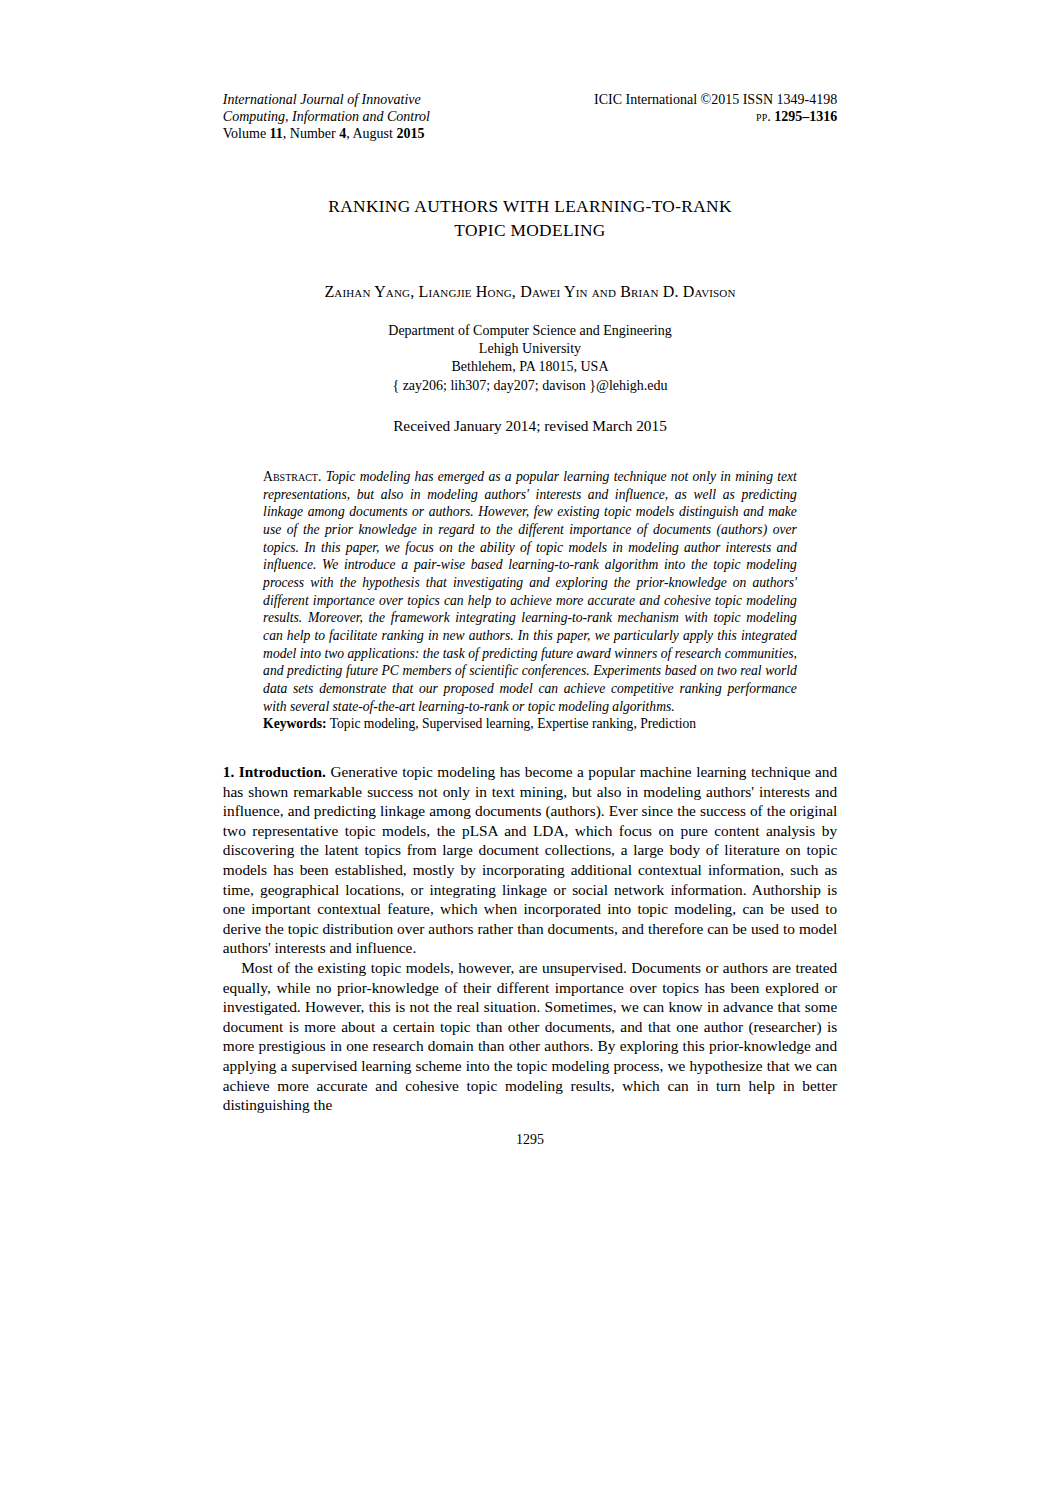International Journal of Innovative
Computing, Information and Control
Volume 11, Number 4, August 2015
ICIC International ©2015 ISSN 1349-4198
pp. 1295–1316
Ranking Authors with Learning-to-Rank
Topic Modeling
Zaihan Yang, Liangjie Hong, Dawei Yin and Brian D. Davison
Department of Computer Science and Engineering
Lehigh University
Bethlehem, PA 18015, USA
{ zay206; lih307; day207; davison }@lehigh.edu
Received January 2014; revised March 2015
Abstract. Topic modeling has emerged as a popular learning technique not only in mining text representations, but also in modeling authors' interests and influence, as well as predicting linkage among documents or authors. However, few existing topic models distinguish and make use of the prior knowledge in regard to the different importance of documents (authors) over topics. In this paper, we focus on the ability of topic models in modeling author interests and influence. We introduce a pair-wise based learning-to-rank algorithm into the topic modeling process with the hypothesis that investigating and exploring the prior-knowledge on authors' different importance over topics can help to achieve more accurate and cohesive topic modeling results. Moreover, the framework integrating learning-to-rank mechanism with topic modeling can help to facilitate ranking in new authors. In this paper, we particularly apply this integrated model into two applications: the task of predicting future award winners of research communities, and predicting future PC members of scientific conferences. Experiments based on two real world data sets demonstrate that our proposed model can achieve competitive ranking performance with several state-of-the-art learning-to-rank or topic modeling algorithms.
Keywords: Topic modeling, Supervised learning, Expertise ranking, Prediction
1. Introduction. Generative topic modeling has become a popular machine learning technique and has shown remarkable success not only in text mining, but also in modeling authors' interests and influence, and predicting linkage among documents (authors). Ever since the success of the original two representative topic models, the pLSA and LDA, which focus on pure content analysis by discovering the latent topics from large document collections, a large body of literature on topic models has been established, mostly by incorporating additional contextual information, such as time, geographical locations, or integrating linkage or social network information. Authorship is one important contextual feature, which when incorporated into topic modeling, can be used to derive the topic distribution over authors rather than documents, and therefore can be used to model authors' interests and influence.
Most of the existing topic models, however, are unsupervised. Documents or authors are treated equally, while no prior-knowledge of their different importance over topics has been explored or investigated. However, this is not the real situation. Sometimes, we can know in advance that some document is more about a certain topic than other documents, and that one author (researcher) is more prestigious in one research domain than other authors. By exploring this prior-knowledge and applying a supervised learning scheme into the topic modeling process, we hypothesize that we can achieve more accurate and cohesive topic modeling results, which can in turn help in better distinguishing the
1295